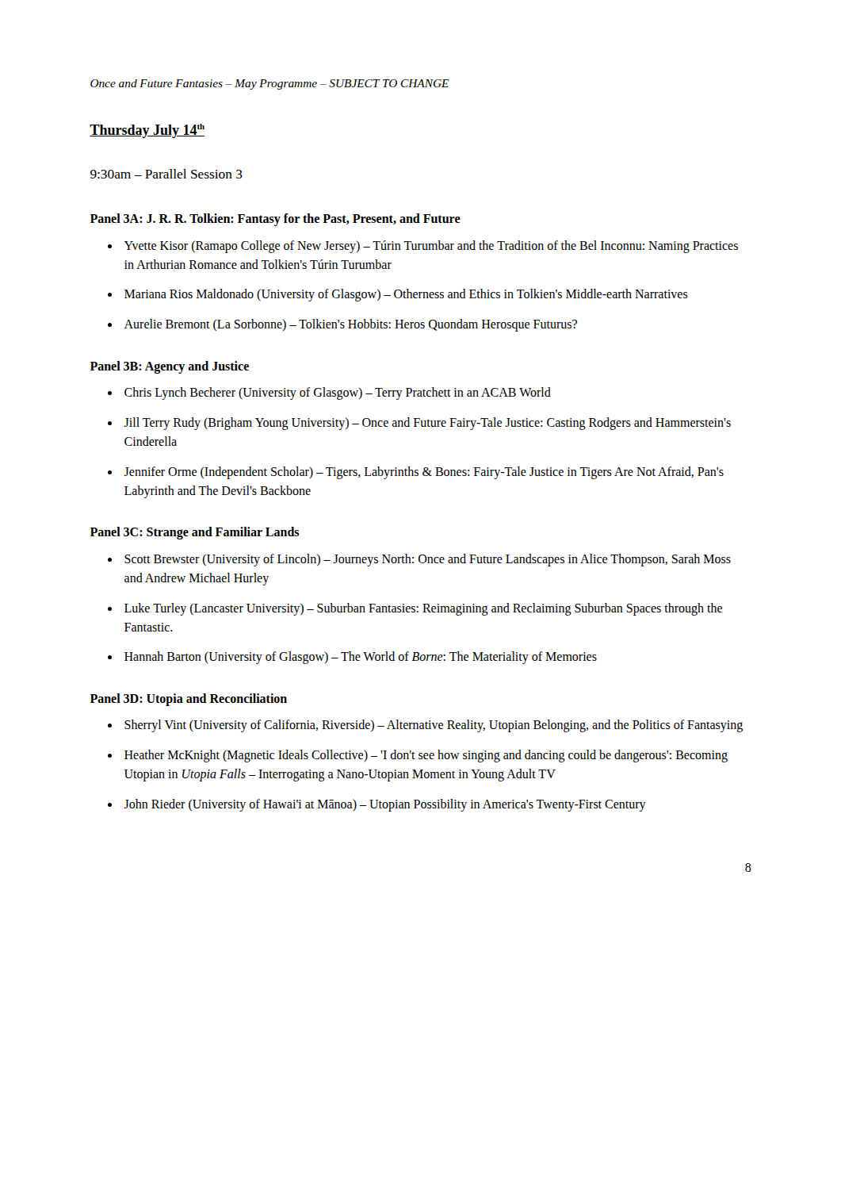Once and Future Fantasies – May Programme – SUBJECT TO CHANGE
Thursday July 14th
9:30am – Parallel Session 3
Panel 3A: J. R. R. Tolkien: Fantasy for the Past, Present, and Future
Yvette Kisor (Ramapo College of New Jersey) – Túrin Turumbar and the Tradition of the Bel Inconnu: Naming Practices in Arthurian Romance and Tolkien's Túrin Turumbar
Mariana Rios Maldonado (University of Glasgow) – Otherness and Ethics in Tolkien's Middle-earth Narratives
Aurelie Bremont (La Sorbonne) – Tolkien's Hobbits: Heros Quondam Herosque Futurus?
Panel 3B: Agency and Justice
Chris Lynch Becherer (University of Glasgow) – Terry Pratchett in an ACAB World
Jill Terry Rudy (Brigham Young University) – Once and Future Fairy-Tale Justice: Casting Rodgers and Hammerstein's Cinderella
Jennifer Orme (Independent Scholar) – Tigers, Labyrinths & Bones: Fairy-Tale Justice in Tigers Are Not Afraid, Pan's Labyrinth and The Devil's Backbone
Panel 3C: Strange and Familiar Lands
Scott Brewster (University of Lincoln) – Journeys North: Once and Future Landscapes in Alice Thompson, Sarah Moss and Andrew Michael Hurley
Luke Turley (Lancaster University) – Suburban Fantasies: Reimagining and Reclaiming Suburban Spaces through the Fantastic.
Hannah Barton (University of Glasgow) – The World of Borne: The Materiality of Memories
Panel 3D: Utopia and Reconciliation
Sherryl Vint (University of California, Riverside) – Alternative Reality, Utopian Belonging, and the Politics of Fantasying
Heather McKnight (Magnetic Ideals Collective) – 'I don't see how singing and dancing could be dangerous': Becoming Utopian in Utopia Falls – Interrogating a Nano-Utopian Moment in Young Adult TV
John Rieder (University of Hawai'i at Mānoa) – Utopian Possibility in America's Twenty-First Century
8